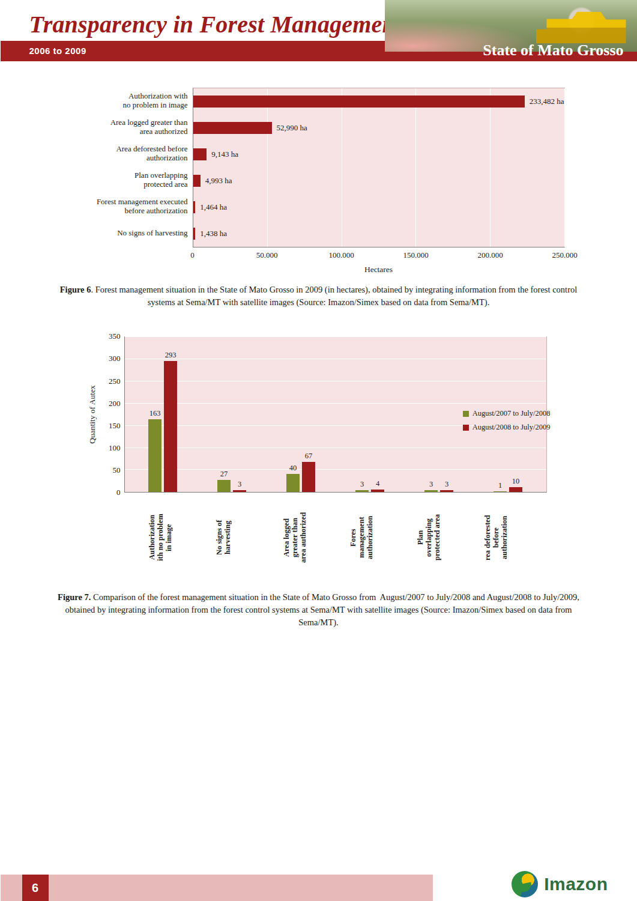Transparency in Forest Management
2006 to 2009
State of Mato Grosso
Authorization with
no problem in image
Area logged greater than
area authorized
Area deforested before
authorization
Plan overlapping
protected area
Forest management executed
before authorization
No signs of harvesting
233,482 ha
52,990 ha
9,143 ha
4,993 ha
1,464 ha
1,438 ha
0 50.000 100.000 150.000 200.000 250.000
Hectares
Figure 6. Forest management situation in the State of Mato Grosso in 2009 (in hectares), obtained by integrating information from the forest control systems at Sema/MT with satellite images (Source: Imazon/Simex based on data from Sema/MT).
Quantity of Autex
350 300 250 200 150 100 50 0
163
293
27
3
40
67
3
4
3
3
1
10
August/2007 to July/2008
August/2008 to July/2009
Authorization
ith no problem
in image
No signs of
harvesting
Area logged
greater than
area authorized
Fores
management
authorization
Plan
overlapping
protected area
rea deforested
before
authorization
Figure 7. Comparison of the forest management situation in the State of Mato Grosso from August/2007 to July/2008 and August/2008 to July/2009, obtained by integrating information from the forest control systems at Sema/MT with satellite images (Source: Imazon/Simex based on data from Sema/MT).
6
Imazon